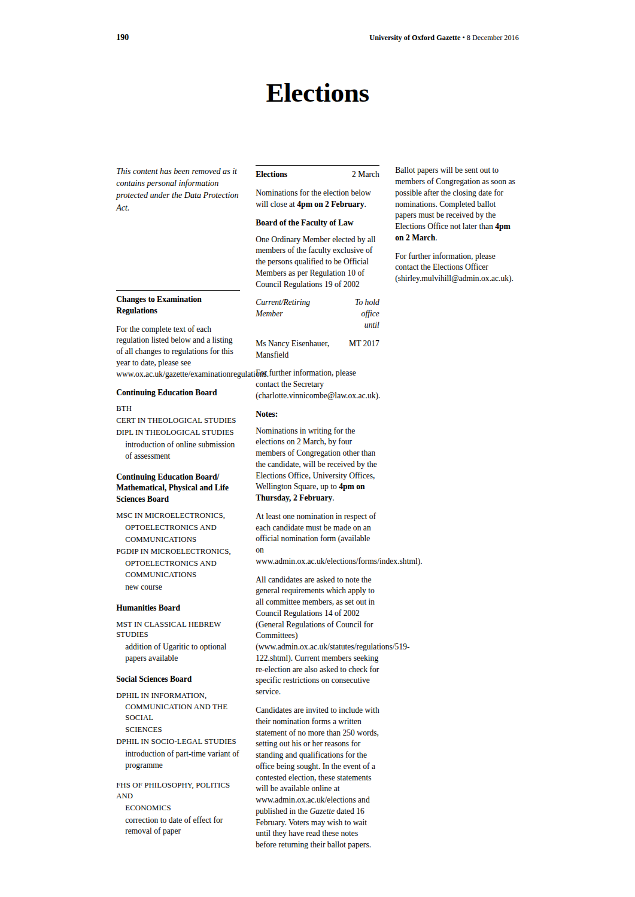190
University of Oxford Gazette • 8 December 2016
Elections
This content has been removed as it contains personal information protected under the Data Protection Act.
Changes to Examination Regulations
For the complete text of each regulation listed below and a listing of all changes to regulations for this year to date, please see www.ox.ac.uk/gazette/examinationregulations.
Continuing Education Board
BTH
CERT IN THEOLOGICAL STUDIES
DIPL IN THEOLOGICAL STUDIES
introduction of online submission of assessment
Continuing Education Board/
Mathematical, Physical and Life Sciences Board
MSC IN MICROELECTRONICS,
OPTOELECTRONICS AND
COMMUNICATIONS
PGDIP IN MICROELECTRONICS,
OPTOELECTRONICS AND
COMMUNICATIONS
new course
Humanities Board
MST IN CLASSICAL HEBREW STUDIES
addition of Ugaritic to optional papers available
Social Sciences Board
DPHIL IN INFORMATION,
COMMUNICATION AND THE SOCIAL
SCIENCES
DPHIL IN SOCIO-LEGAL STUDIES
introduction of part-time variant of programme
FHS OF PHILOSOPHY, POLITICS AND
ECONOMICS
correction to date of effect for removal of paper
Elections
2 March
Nominations for the election below will close at 4pm on 2 February.
Board of the Faculty of Law
One Ordinary Member elected by all members of the faculty exclusive of the persons qualified to be Official Members as per Regulation 10 of Council Regulations 19 of 2002
Current/Retiring Member
To hold
office until
Ms Nancy Eisenhauer, Mansfield
MT 2017
For further information, please contact the Secretary (charlotte.vinnicombe@law.ox.ac.uk).
Notes:
Nominations in writing for the elections on 2 March, by four members of Congregation other than the candidate, will be received by the Elections Office, University Offices, Wellington Square, up to 4pm on Thursday, 2 February.
At least one nomination in respect of each candidate must be made on an official nomination form (available on www.admin.ox.ac.uk/elections/forms/index.shtml).
All candidates are asked to note the general requirements which apply to all committee members, as set out in Council Regulations 14 of 2002 (General Regulations of Council for Committees) (www.admin.ox.ac.uk/statutes/regulations/519-122.shtml). Current members seeking re-election are also asked to check for specific restrictions on consecutive service.
Candidates are invited to include with their nomination forms a written statement of no more than 250 words, setting out his or her reasons for standing and qualifications for the office being sought. In the event of a contested election, these statements will be available online at www.admin.ox.ac.uk/elections and published in the Gazette dated 16 February. Voters may wish to wait until they have read these notes before returning their ballot papers.
Ballot papers will be sent out to members of Congregation as soon as possible after the closing date for nominations. Completed ballot papers must be received by the Elections Office not later than 4pm on 2 March.
For further information, please contact the Elections Officer (shirley.mulvihill@admin.ox.ac.uk).